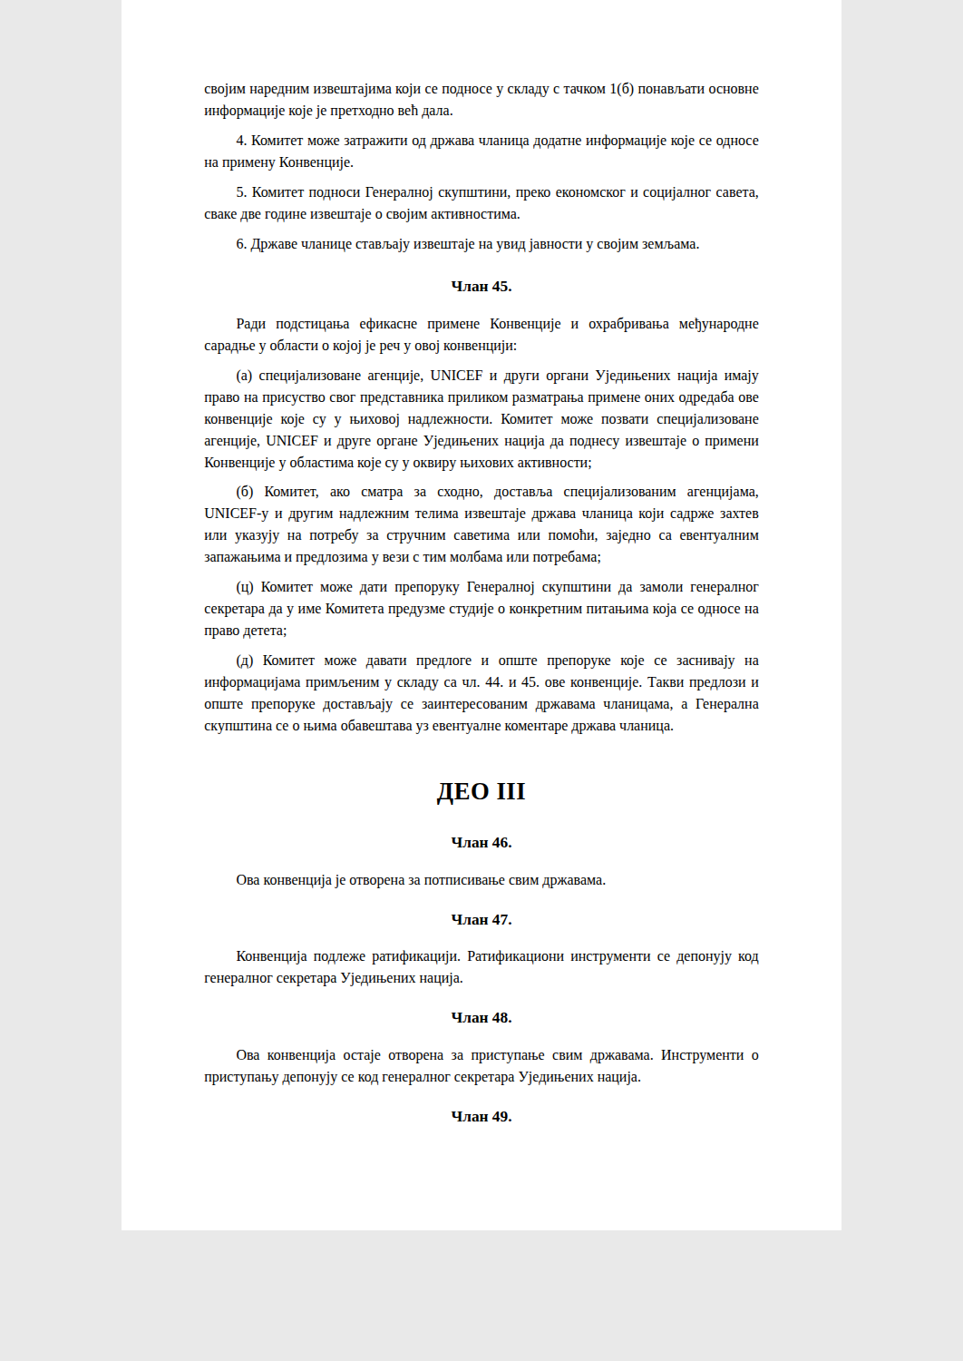својим наредним извештајима који се подносе у складу с тачком 1(б) понављати основне информације које је претходно већ дала.
4. Комитет може затражити од држава чланица додатне информације које се односе на примену Конвенције.
5. Комитет подноси Генералној скупштини, преко економског и социјалног савета, сваке две године извештаје о својим активностима.
6. Државе чланице стављају извештаје на увид јавности у својим земљама.
Члан 45.
Ради подстицања ефикасне примене Конвенције и охрабривања међународне сарадње у области о којој је реч у овој конвенцији:
(а) специјализоване агенције, UNICEF и други органи Уједињених нација имају право на присуство свог представника приликом разматрања примене оних одредаба ове конвенције које су у њиховој надлежности. Комитет може позвати специјализоване агенције, UNICEF и друге органе Уједињених нација да поднесу извештаје о примени Конвенције у областима које су у оквиру њихових активности;
(б) Комитет, ако сматра за сходно, доставља специјализованим агенцијама, UNICEF-у и другим надлежним телима извештаје држава чланица који садрже захтев или указују на потребу за стручним саветима или помоћи, заједно са евентуалним запажањима и предлозима у вези с тим молбама или потребама;
(ц) Комитет може дати препоруку Генералној скупштини да замоли генералног секретара да у име Комитета предузме студије о конкретним питањима која се односе на право детета;
(д) Комитет може давати предлоге и опште препоруке које се заснивају на информацијама примљеним у складу са чл. 44. и 45. ове конвенције. Такви предлози и опште препоруке достављају се заинтересованим државама чланицама, а Генерална скупштина се о њима обавештава уз евентуалне коментаре држава чланица.
ДЕО III
Члан 46.
Ова конвенција је отворена за потписивање свим државама.
Члан 47.
Конвенција подлеже ратификацији. Ратификациони инструменти се депонују код генералног секретара Уједињених нација.
Члан 48.
Ова конвенција остаје отворена за приступање свим државама. Инструменти о приступању депонују се код генералног секретара Уједињених нација.
Члан 49.